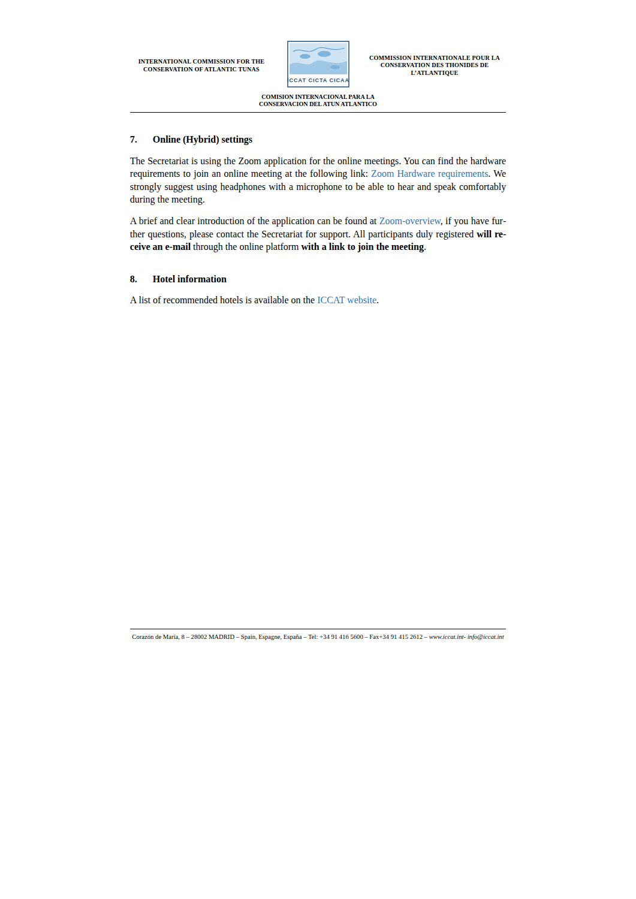| International Commission for the Conservation of Atlantic Tunas | ICCAT CICTA CICAA | Commission Internationale pour la Conservation des Thonides de l’Atlantique |
Comision Internacional para la
Conservacion del Atun Atlantico
7. Online (Hybrid) settings
The Secretariat is using the Zoom application for the online meetings. You can find the hardware requirements to join an online meeting at the following link: Zoom Hardware requirements. We strongly suggest using headphones with a microphone to be able to hear and speak comfortably during the meeting.
A brief and clear introduction of the application can be found at Zoom-overview, if you have further questions, please contact the Secretariat for support. All participants duly registered will receive an e-mail through the online platform with a link to join the meeting.
8. Hotel information
A list of recommended hotels is available on the ICCAT website.
Corazón de María, 8 – 28002 MADRID – Spain, Espagne, España – Tel: +34 91 416 5600 – Fax+34 91 415 2612 – www.iccat.int- info@iccat.int